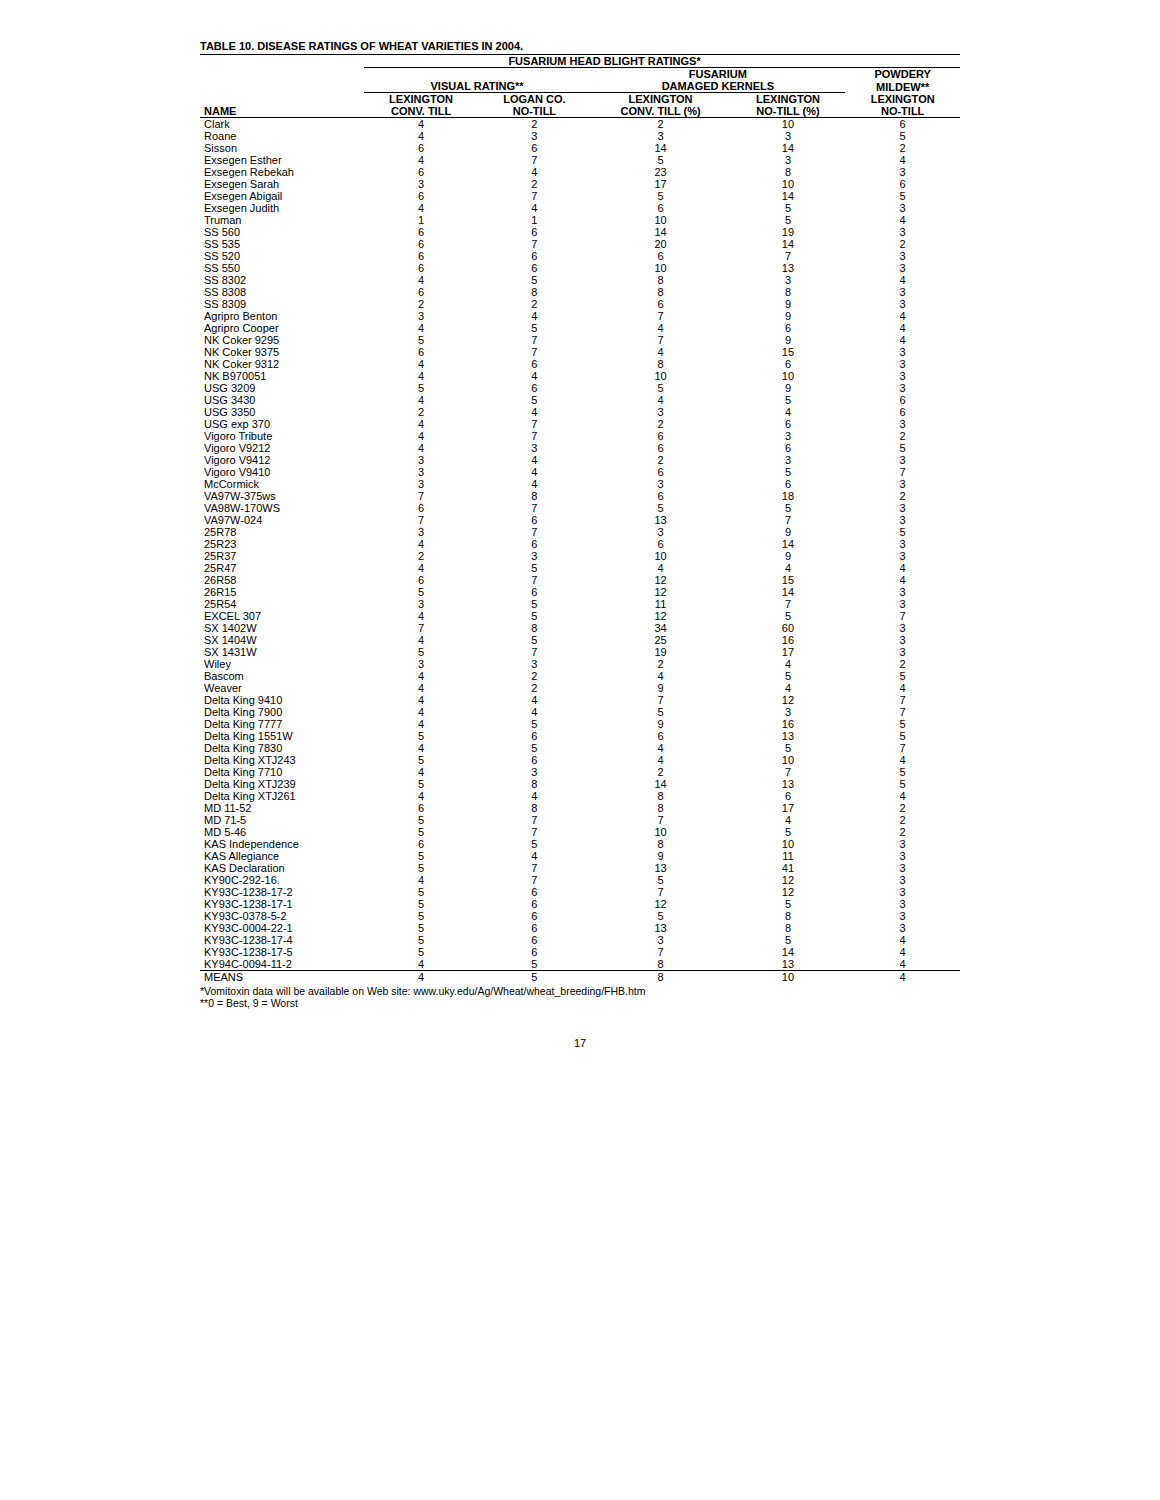TABLE 10. DISEASE RATINGS OF WHEAT VARIETIES IN 2004.
| | FUSARIUM HEAD BLIGHT RATINGS* | |
| --- | --- | --- |
| | | FUSARIUM | POWDERY |
| | VISUAL RATING** | DAMAGED KERNELS | MILDEW** |
| | LEXINGTON | LOGAN CO. | LEXINGTON | LEXINGTON | LEXINGTON |
| NAME | CONV. TILL | NO-TILL | CONV. TILL (%) | NO-TILL (%) | NO-TILL |
| Clark | 4 | 2 | 2 | 10 | 6 |
| Roane | 4 | 3 | 3 | 3 | 5 |
| Sisson | 6 | 6 | 14 | 14 | 2 |
| Exsegen Esther | 4 | 7 | 5 | 3 | 4 |
| Exsegen Rebekah | 6 | 4 | 23 | 8 | 3 |
| Exsegen Sarah | 3 | 2 | 17 | 10 | 6 |
| Exsegen Abigail | 6 | 7 | 5 | 14 | 5 |
| Exsegen Judith | 4 | 4 | 6 | 5 | 3 |
| Truman | 1 | 1 | 10 | 5 | 4 |
| SS 560 | 6 | 6 | 14 | 19 | 3 |
| SS 535 | 6 | 7 | 20 | 14 | 2 |
| SS 520 | 6 | 6 | 6 | 7 | 3 |
| SS 550 | 6 | 6 | 10 | 13 | 3 |
| SS 8302 | 4 | 5 | 8 | 3 | 4 |
| SS 8308 | 6 | 8 | 8 | 8 | 3 |
| SS 8309 | 2 | 2 | 6 | 9 | 3 |
| Agripro Benton | 3 | 4 | 7 | 9 | 4 |
| Agripro Cooper | 4 | 5 | 4 | 6 | 4 |
| NK Coker 9295 | 5 | 7 | 7 | 9 | 4 |
| NK Coker 9375 | 6 | 7 | 4 | 15 | 3 |
| NK Coker 9312 | 4 | 6 | 8 | 6 | 3 |
| NK B970051 | 4 | 4 | 10 | 10 | 3 |
| USG 3209 | 5 | 6 | 5 | 9 | 3 |
| USG 3430 | 4 | 5 | 4 | 5 | 6 |
| USG 3350 | 2 | 4 | 3 | 4 | 6 |
| USG exp 370 | 4 | 7 | 2 | 6 | 3 |
| Vigoro Tribute | 4 | 7 | 6 | 3 | 2 |
| Vigoro V9212 | 4 | 3 | 6 | 6 | 5 |
| Vigoro V9412 | 3 | 4 | 2 | 3 | 3 |
| Vigoro V9410 | 3 | 4 | 6 | 5 | 7 |
| McCormick | 3 | 4 | 3 | 6 | 3 |
| VA97W-375ws | 7 | 8 | 6 | 18 | 2 |
| VA98W-170WS | 6 | 7 | 5 | 5 | 3 |
| VA97W-024 | 7 | 6 | 13 | 7 | 3 |
| 25R78 | 3 | 7 | 3 | 9 | 5 |
| 25R23 | 4 | 6 | 6 | 14 | 3 |
| 25R37 | 2 | 3 | 10 | 9 | 3 |
| 25R47 | 4 | 5 | 4 | 4 | 4 |
| 26R58 | 6 | 7 | 12 | 15 | 4 |
| 26R15 | 5 | 6 | 12 | 14 | 3 |
| 25R54 | 3 | 5 | 11 | 7 | 3 |
| EXCEL 307 | 4 | 5 | 12 | 5 | 7 |
| SX 1402W | 7 | 8 | 34 | 60 | 3 |
| SX 1404W | 4 | 5 | 25 | 16 | 3 |
| SX 1431W | 5 | 7 | 19 | 17 | 3 |
| Wiley | 3 | 3 | 2 | 4 | 2 |
| Bascom | 4 | 2 | 4 | 5 | 5 |
| Weaver | 4 | 2 | 9 | 4 | 4 |
| Delta King 9410 | 4 | 4 | 7 | 12 | 7 |
| Delta King 7900 | 4 | 4 | 5 | 3 | 7 |
| Delta King 7777 | 4 | 5 | 9 | 16 | 5 |
| Delta King 1551W | 5 | 6 | 6 | 13 | 5 |
| Delta King 7830 | 4 | 5 | 4 | 5 | 7 |
| Delta King XTJ243 | 5 | 6 | 4 | 10 | 4 |
| Delta King 7710 | 4 | 3 | 2 | 7 | 5 |
| Delta King XTJ239 | 5 | 8 | 14 | 13 | 5 |
| Delta King XTJ261 | 4 | 4 | 8 | 6 | 4 |
| MD 11-52 | 6 | 8 | 8 | 17 | 2 |
| MD 71-5 | 5 | 7 | 7 | 4 | 2 |
| MD 5-46 | 5 | 7 | 10 | 5 | 2 |
| KAS Independence | 6 | 5 | 8 | 10 | 3 |
| KAS Allegiance | 5 | 4 | 9 | 11 | 3 |
| KAS Declaration | 5 | 7 | 13 | 41 | 3 |
| KY90C-292-16. | 4 | 7 | 5 | 12 | 3 |
| KY93C-1238-17-2 | 5 | 6 | 7 | 12 | 3 |
| KY93C-1238-17-1 | 5 | 6 | 12 | 5 | 3 |
| KY93C-0378-5-2 | 5 | 6 | 5 | 8 | 3 |
| KY93C-0004-22-1 | 5 | 6 | 13 | 8 | 3 |
| KY93C-1238-17-4 | 5 | 6 | 3 | 5 | 4 |
| KY93C-1238-17-5 | 5 | 6 | 7 | 14 | 4 |
| KY94C-0094-11-2 | 4 | 5 | 8 | 13 | 4 |
| MEANS | 4 | 5 | 8 | 10 | 4 |
*Vomitoxin data will be available on Web site: www.uky.edu/Ag/Wheat/wheat_breeding/FHB.htm
**0 = Best, 9 = Worst
17